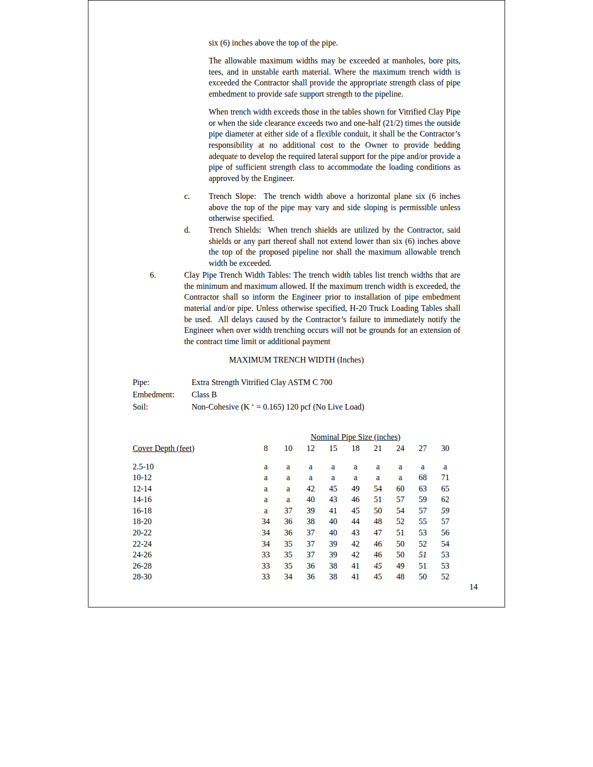six (6) inches above the top of the pipe.
The allowable maximum widths may be exceeded at manholes, bore pits, tees, and in unstable earth material. Where the maximum trench width is exceeded the Contractor shall provide the appropriate strength class of pipe embedment to provide safe support strength to the pipeline.
When trench width exceeds those in the tables shown for Vitrified Clay Pipe or when the side clearance exceeds two and one-half (21/2) times the outside pipe diameter at either side of a flexible conduit, it shall be the Contractor’s responsibility at no additional cost to the Owner to provide bedding adequate to develop the required lateral support for the pipe and/or provide a pipe of sufficient strength class to accommodate the loading conditions as approved by the Engineer.
c.
Trench Slope: The trench width above a horizontal plane six (6 inches above the top of the pipe may vary and side sloping is permissible unless otherwise specified.
d.
Trench Shields: When trench shields are utilized by the Contractor, said shields or any part thereof shall not extend lower than six (6) inches above the top of the proposed pipeline nor shall the maximum allowable trench width be exceeded.
6.
Clay Pipe Trench Width Tables: The trench width tables list trench widths that are the minimum and maximum allowed. If the maximum trench width is exceeded, the Contractor shall so inform the Engineer prior to installation of pipe embedment material and/or pipe. Unless otherwise specified, H-20 Truck Loading Tables shall be used. All delays caused by the Contractor’s failure to immediately notify the Engineer when over width trenching occurs will not be grounds for an extension of the contract time limit or additional payment
MAXIMUM TRENCH WIDTH (Inches)
| Pipe: | Extra Strength Vitrified Clay ASTM C 700 |
| Embedment: | Class B |
| Soil: | Non-Cohesive (K ‘ = 0.165) 120 pcf (No Live Load) |
| | Nominal Pipe Size (inches) |
| --- | --- |
| Cover Depth (feet) | 8 | 10 | 12 | 15 | 18 | 21 | 24 | 27 | 30 |
| 2.5-10 | a | a | a | a | a | a | a | a | a |
| 10-12 | a | a | a | a | a | a | a | 68 | 71 |
| 12-14 | a | a | 42 | 45 | 49 | 54 | 60 | 63 | 65 |
| 14-16 | a | a | 40 | 43 | 46 | 51 | 57 | 59 | 62 |
| 16-18 | a | 37 | 39 | 41 | 45 | 50 | 54 | 57 | 59 |
| 18-20 | 34 | 36 | 38 | 40 | 44 | 48 | 52 | 55 | 57 |
| 20-22 | 34 | 36 | 37 | 40 | 43 | 47 | 51 | 53 | 56 |
| 22-24 | 34 | 35 | 37 | 39 | 42 | 46 | 50 | 52 | 54 |
| 24-26 | 33 | 35 | 37 | 39 | 42 | 46 | 50 | 51 | 53 |
| 26-28 | 33 | 35 | 36 | 38 | 41 | 45 | 49 | 51 | 53 |
| 28-30 | 33 | 34 | 36 | 38 | 41 | 45 | 48 | 50 | 52 |
14